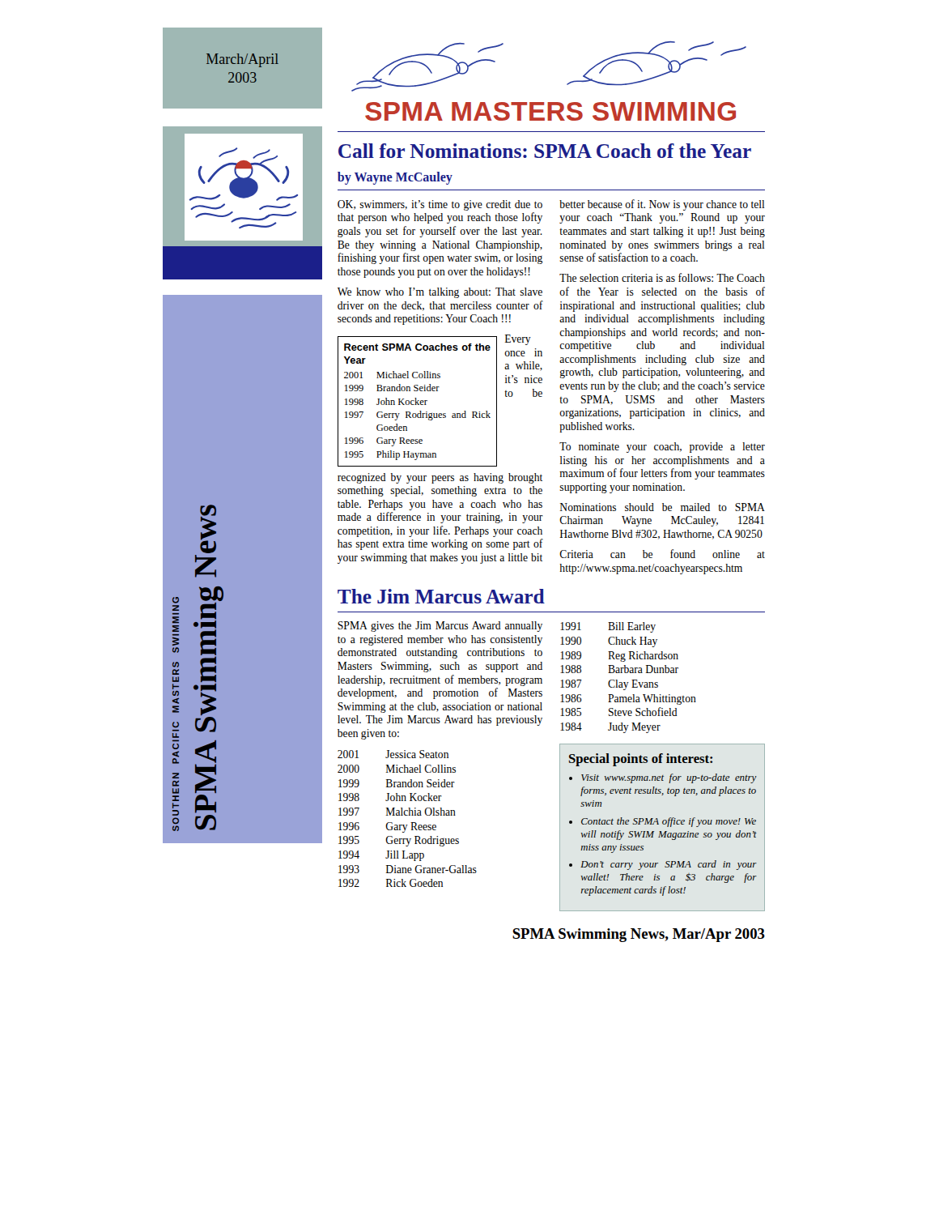March/April
2003
SOUTHERN PACIFIC MASTERS SWIMMING
SPMA Swimming News
SPMA MASTERS SWIMMING
Call for Nominations: SPMA Coach of the Year by Wayne McCauley
OK, swimmers, it’s time to give credit due to that person who helped you reach those lofty goals you set for yourself over the last year. Be they winning a National Championship, finishing your first open water swim, or losing those pounds you put on over the holidays!!
We know who I’m talking about: That slave driver on the deck, that merciless counter of seconds and repetitions: Your Coach !!!
Recent SPMA Coaches of the Year
| 2001 | Michael Collins |
| 1999 | Brandon Seider |
| 1998 | John Kocker |
| 1997 | Gerry Rodrigues and Rick Goeden |
| 1996 | Gary Reese |
| 1995 | Philip Hayman |
Every once in a while, it’s nice to be recognized by your peers as having brought something special, something extra to the table. Perhaps you have a coach who has made a difference in your training, in your competition, in your life. Perhaps your coach has spent extra time working on some part of your swimming that makes you just a little bit better because of it. Now is your chance to tell your coach “Thank you.” Round up your teammates and start talking it up!! Just being nominated by ones swimmers brings a real sense of satisfaction to a coach.
The selection criteria is as follows: The Coach of the Year is selected on the basis of inspirational and instructional qualities; club and individual accomplishments including championships and world records; and non-competitive club and individual accomplishments including club size and growth, club participation, volunteering, and events run by the club; and the coach’s service to SPMA, USMS and other Masters organizations, participation in clinics, and published works.
To nominate your coach, provide a letter listing his or her accomplishments and a maximum of four letters from your teammates supporting your nomination.
Nominations should be mailed to SPMA Chairman Wayne McCauley, 12841 Hawthorne Blvd #302, Hawthorne, CA 90250
Criteria can be found online at http://www.spma.net/coachyearspecs.htm
The Jim Marcus Award
SPMA gives the Jim Marcus Award annually to a registered member who has consistently demonstrated outstanding contributions to Masters Swimming, such as support and leadership, recruitment of members, program development, and promotion of Masters Swimming at the club, association or national level. The Jim Marcus Award has previously been given to:
2001 Jessica Seaton
2000 Michael Collins
1999 Brandon Seider
1998 John Kocker
1997 Malchia Olshan
1996 Gary Reese
1995 Gerry Rodrigues
1994 Jill Lapp
1993 Diane Graner-Gallas
1992 Rick Goeden
1991 Bill Earley
1990 Chuck Hay
1989 Reg Richardson
1988 Barbara Dunbar
1987 Clay Evans
1986 Pamela Whittington
1985 Steve Schofield
1984 Judy Meyer
Special points of interest:
Visit www.spma.net for up-to-date entry forms, event results, top ten, and places to swim
Contact the SPMA office if you move! We will notify SWIM Magazine so you don’t miss any issues
Don’t carry your SPMA card in your wallet! There is a $3 charge for replacement cards if lost!
SPMA Swimming News, Mar/Apr 2003